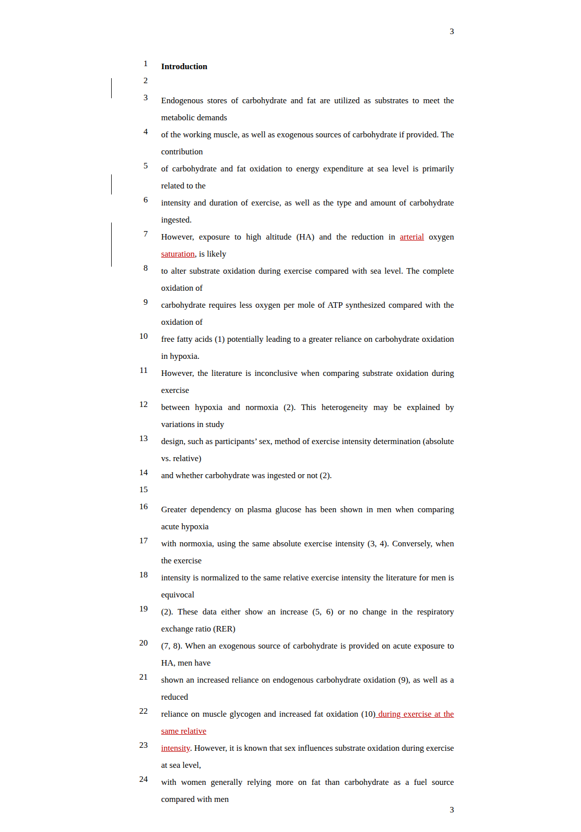3
| 1 | Introduction |
| 2 | |
| 3 | Endogenous stores of carbohydrate and fat are utilized as substrates to meet the metabolic demands |
| 4 | of the working muscle, as well as exogenous sources of carbohydrate if provided. The contribution |
| 5 | of carbohydrate and fat oxidation to energy expenditure at sea level is primarily related to the |
| 6 | intensity and duration of exercise, as well as the type and amount of carbohydrate ingested. |
| 7 | However, exposure to high altitude (HA) and the reduction in arterial oxygen saturation , is likely |
| 8 | to alter substrate oxidation during exercise compared with sea level. The complete oxidation of |
| 9 | carbohydrate requires less oxygen per mole of ATP synthesized compared with the oxidation of |
| 10 | free fatty acids (1) potentially leading to a greater reliance on carbohydrate oxidation in hypoxia. |
| 11 | However, the literature is inconclusive when comparing substrate oxidation during exercise |
| 12 | between hypoxia and normoxia (2). This heterogeneity may be explained by variations in study |
| 13 | design, such as participants’ sex, method of exercise intensity determination (absolute vs. relative) |
| 14 | and whether carbohydrate was ingested or not (2). |
| 15 | |
| 16 | Greater dependency on plasma glucose has been shown in men when comparing acute hypoxia |
| 17 | with normoxia, using the same absolute exercise intensity (3, 4). Conversely, when the exercise |
| 18 | intensity is normalized to the same relative exercise intensity the literature for men is equivocal |
| 19 | (2). These data either show an increase (5, 6) or no change in the respiratory exchange ratio (RER) |
| 20 | (7, 8). When an exogenous source of carbohydrate is provided on acute exposure to HA, men have |
| 21 | shown an increased reliance on endogenous carbohydrate oxidation (9), as well as a reduced |
| 22 | reliance on muscle glycogen and increased fat oxidation (10) during exercise at the same relative |
| 23 | intensity . However, it is known that sex influences substrate oxidation during exercise at sea level, |
| 24 | with women generally relying more on fat than carbohydrate as a fuel source compared with men |
3